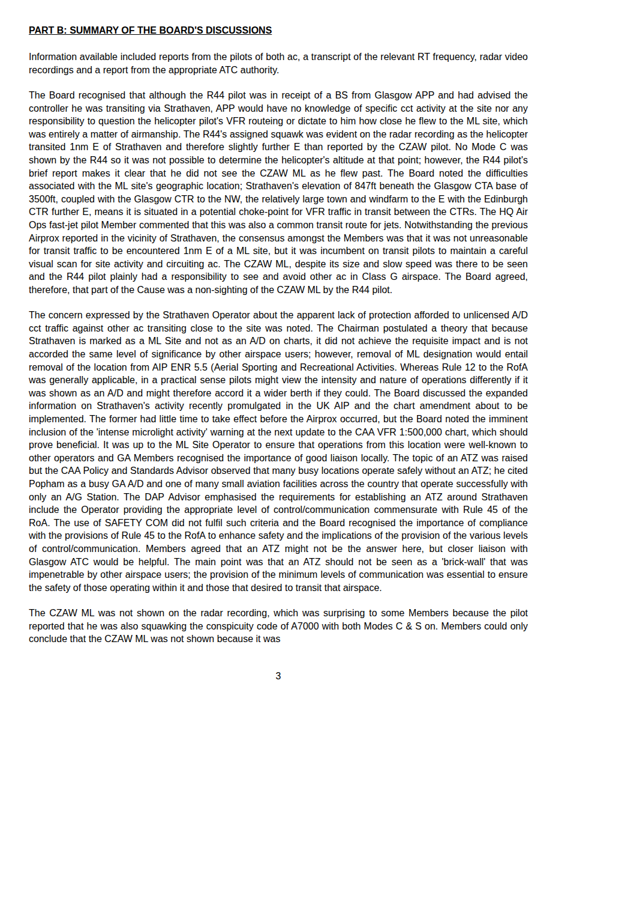PART B: SUMMARY OF THE BOARD'S DISCUSSIONS
Information available included reports from the pilots of both ac, a transcript of the relevant RT frequency, radar video recordings and a report from the appropriate ATC authority.
The Board recognised that although the R44 pilot was in receipt of a BS from Glasgow APP and had advised the controller he was transiting via Strathaven, APP would have no knowledge of specific cct activity at the site nor any responsibility to question the helicopter pilot's VFR routeing or dictate to him how close he flew to the ML site, which was entirely a matter of airmanship. The R44's assigned squawk was evident on the radar recording as the helicopter transited 1nm E of Strathaven and therefore slightly further E than reported by the CZAW pilot. No Mode C was shown by the R44 so it was not possible to determine the helicopter's altitude at that point; however, the R44 pilot's brief report makes it clear that he did not see the CZAW ML as he flew past. The Board noted the difficulties associated with the ML site's geographic location; Strathaven's elevation of 847ft beneath the Glasgow CTA base of 3500ft, coupled with the Glasgow CTR to the NW, the relatively large town and windfarm to the E with the Edinburgh CTR further E, means it is situated in a potential choke-point for VFR traffic in transit between the CTRs. The HQ Air Ops fast-jet pilot Member commented that this was also a common transit route for jets. Notwithstanding the previous Airprox reported in the vicinity of Strathaven, the consensus amongst the Members was that it was not unreasonable for transit traffic to be encountered 1nm E of a ML site, but it was incumbent on transit pilots to maintain a careful visual scan for site activity and circuiting ac. The CZAW ML, despite its size and slow speed was there to be seen and the R44 pilot plainly had a responsibility to see and avoid other ac in Class G airspace. The Board agreed, therefore, that part of the Cause was a non-sighting of the CZAW ML by the R44 pilot.
The concern expressed by the Strathaven Operator about the apparent lack of protection afforded to unlicensed A/D cct traffic against other ac transiting close to the site was noted. The Chairman postulated a theory that because Strathaven is marked as a ML Site and not as an A/D on charts, it did not achieve the requisite impact and is not accorded the same level of significance by other airspace users; however, removal of ML designation would entail removal of the location from AIP ENR 5.5 (Aerial Sporting and Recreational Activities. Whereas Rule 12 to the RofA was generally applicable, in a practical sense pilots might view the intensity and nature of operations differently if it was shown as an A/D and might therefore accord it a wider berth if they could. The Board discussed the expanded information on Strathaven's activity recently promulgated in the UK AIP and the chart amendment about to be implemented. The former had little time to take effect before the Airprox occurred, but the Board noted the imminent inclusion of the 'intense microlight activity' warning at the next update to the CAA VFR 1:500,000 chart, which should prove beneficial. It was up to the ML Site Operator to ensure that operations from this location were well-known to other operators and GA Members recognised the importance of good liaison locally. The topic of an ATZ was raised but the CAA Policy and Standards Advisor observed that many busy locations operate safely without an ATZ; he cited Popham as a busy GA A/D and one of many small aviation facilities across the country that operate successfully with only an A/G Station. The DAP Advisor emphasised the requirements for establishing an ATZ around Strathaven include the Operator providing the appropriate level of control/communication commensurate with Rule 45 of the RoA. The use of SAFETY COM did not fulfil such criteria and the Board recognised the importance of compliance with the provisions of Rule 45 to the RofA to enhance safety and the implications of the provision of the various levels of control/communication. Members agreed that an ATZ might not be the answer here, but closer liaison with Glasgow ATC would be helpful. The main point was that an ATZ should not be seen as a 'brick-wall' that was impenetrable by other airspace users; the provision of the minimum levels of communication was essential to ensure the safety of those operating within it and those that desired to transit that airspace.
The CZAW ML was not shown on the radar recording, which was surprising to some Members because the pilot reported that he was also squawking the conspicuity code of A7000 with both Modes C & S on. Members could only conclude that the CZAW ML was not shown because it was
3